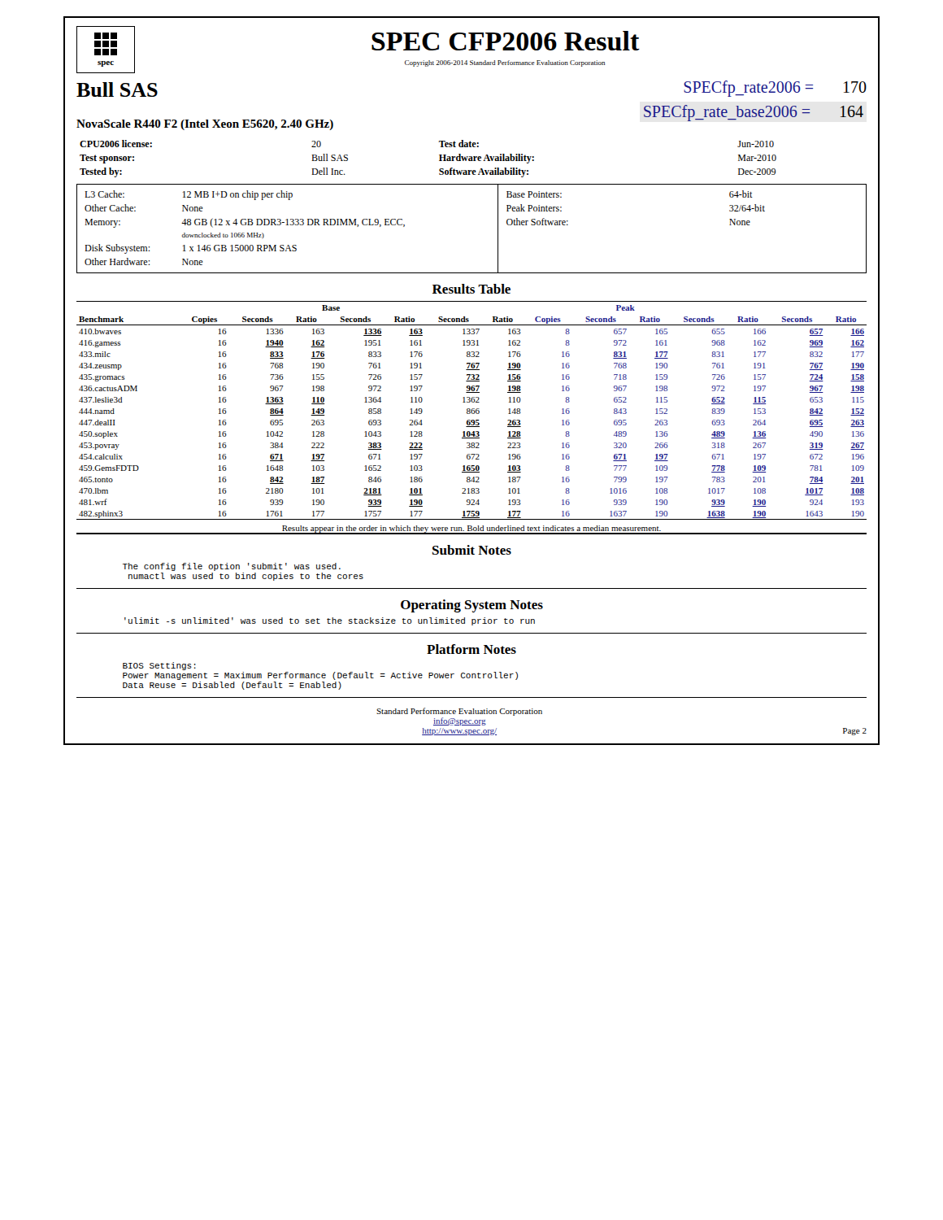spec
SPEC CFP2006 Result
Copyright 2006-2014 Standard Performance Evaluation Corporation
Bull SAS
NovaScale R440 F2 (Intel Xeon E5620, 2.40 GHz)
SPECfp_rate2006 = 170
SPECfp_rate_base2006 = 164
| CPU2006 license: | 20 | Test date: | Jun-2010 |
| Test sponsor: | Bull SAS | Hardware Availability: | Mar-2010 |
| Tested by: | Dell Inc. | Software Availability: | Dec-2009 |
| L3 Cache: | 12 MB I+D on chip per chip |
| Other Cache: | None |
| Memory: | 48 GB (12 x 4 GB DDR3-1333 DR RDIMM, CL9, ECC, downclocked to 1066 MHz) |
| Disk Subsystem: | 1 x 146 GB 15000 RPM SAS |
| Other Hardware: | None |
| Base Pointers: | 64-bit |
| Peak Pointers: | 32/64-bit |
| Other Software: | None |
Results Table
| | Base | Peak |
| --- | --- | --- |
| Benchmark | Copies | Seconds | Ratio | Seconds | Ratio | Seconds | Ratio | Copies | Seconds | Ratio | Seconds | Ratio | Seconds | Ratio |
| 410.bwaves | 16 | 1336 | 163 | 1336 | 163 | 1337 | 163 | 8 | 657 | 165 | 655 | 166 | 657 | 166 |
| 416.gamess | 16 | 1940 | 162 | 1951 | 161 | 1931 | 162 | 8 | 972 | 161 | 968 | 162 | 969 | 162 |
| 433.milc | 16 | 833 | 176 | 833 | 176 | 832 | 176 | 16 | 831 | 177 | 831 | 177 | 832 | 177 |
| 434.zeusmp | 16 | 768 | 190 | 761 | 191 | 767 | 190 | 16 | 768 | 190 | 761 | 191 | 767 | 190 |
| 435.gromacs | 16 | 736 | 155 | 726 | 157 | 732 | 156 | 16 | 718 | 159 | 726 | 157 | 724 | 158 |
| 436.cactusADM | 16 | 967 | 198 | 972 | 197 | 967 | 198 | 16 | 967 | 198 | 972 | 197 | 967 | 198 |
| 437.leslie3d | 16 | 1363 | 110 | 1364 | 110 | 1362 | 110 | 8 | 652 | 115 | 652 | 115 | 653 | 115 |
| 444.namd | 16 | 864 | 149 | 858 | 149 | 866 | 148 | 16 | 843 | 152 | 839 | 153 | 842 | 152 |
| 447.dealII | 16 | 695 | 263 | 693 | 264 | 695 | 263 | 16 | 695 | 263 | 693 | 264 | 695 | 263 |
| 450.soplex | 16 | 1042 | 128 | 1043 | 128 | 1043 | 128 | 8 | 489 | 136 | 489 | 136 | 490 | 136 |
| 453.povray | 16 | 384 | 222 | 383 | 222 | 382 | 223 | 16 | 320 | 266 | 318 | 267 | 319 | 267 |
| 454.calculix | 16 | 671 | 197 | 671 | 197 | 672 | 196 | 16 | 671 | 197 | 671 | 197 | 672 | 196 |
| 459.GemsFDTD | 16 | 1648 | 103 | 1652 | 103 | 1650 | 103 | 8 | 777 | 109 | 778 | 109 | 781 | 109 |
| 465.tonto | 16 | 842 | 187 | 846 | 186 | 842 | 187 | 16 | 799 | 197 | 783 | 201 | 784 | 201 |
| 470.lbm | 16 | 2180 | 101 | 2181 | 101 | 2183 | 101 | 8 | 1016 | 108 | 1017 | 108 | 1017 | 108 |
| 481.wrf | 16 | 939 | 190 | 939 | 190 | 924 | 193 | 16 | 939 | 190 | 939 | 190 | 924 | 193 |
| 482.sphinx3 | 16 | 1761 | 177 | 1757 | 177 | 1759 | 177 | 16 | 1637 | 190 | 1638 | 190 | 1643 | 190 |
Results appear in the order in which they were run. Bold underlined text indicates a median measurement.
Submit Notes
The config file option 'submit' was used. numactl was used to bind copies to the cores
Operating System Notes
'ulimit -s unlimited' was used to set the stacksize to unlimited prior to run
Platform Notes
BIOS Settings: Power Management = Maximum Performance (Default = Active Power Controller) Data Reuse = Disabled (Default = Enabled)
Standard Performance Evaluation Corporation
info@spec.org
http://www.spec.org/
Page 2